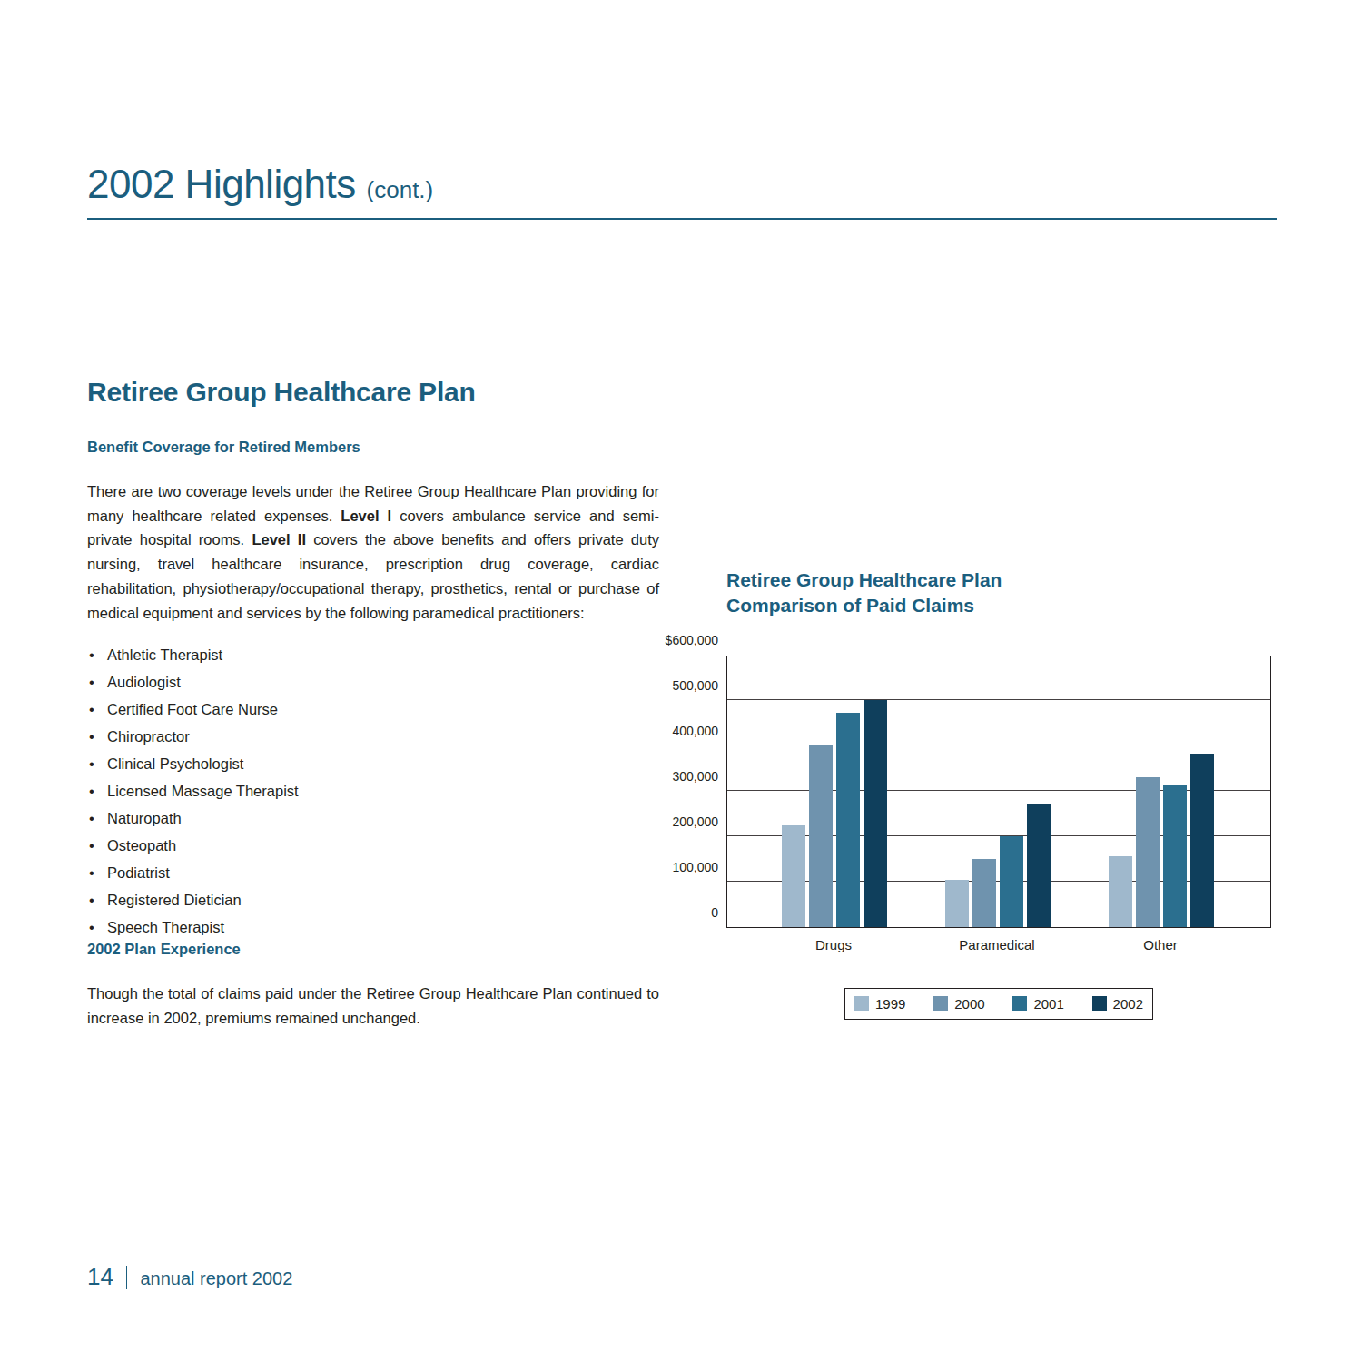2002 Highlights (cont.)
Retiree Group Healthcare Plan
Benefit Coverage for Retired Members
There are two coverage levels under the Retiree Group Healthcare Plan providing for many healthcare related expenses. Level I covers ambulance service and semi-private hospital rooms. Level II covers the above benefits and offers private duty nursing, travel healthcare insurance, prescription drug coverage, cardiac rehabilitation, physiotherapy/occupational therapy, prosthetics, rental or purchase of medical equipment and services by the following paramedical practitioners:
Athletic Therapist
Audiologist
Certified Foot Care Nurse
Chiropractor
Clinical Psychologist
Licensed Massage Therapist
Naturopath
Osteopath
Podiatrist
Registered Dietician
Speech Therapist
2002 Plan Experience
Though the total of claims paid under the Retiree Group Healthcare Plan continued to increase in 2002, premiums remained unchanged.
Retiree Group Healthcare Plan
Comparison of Paid Claims
$600,000
500,000
400,000
300,000
200,000
100,000
0
Drugs Paramedical Other
1999
2000
2001
2002
14 annual report 2002